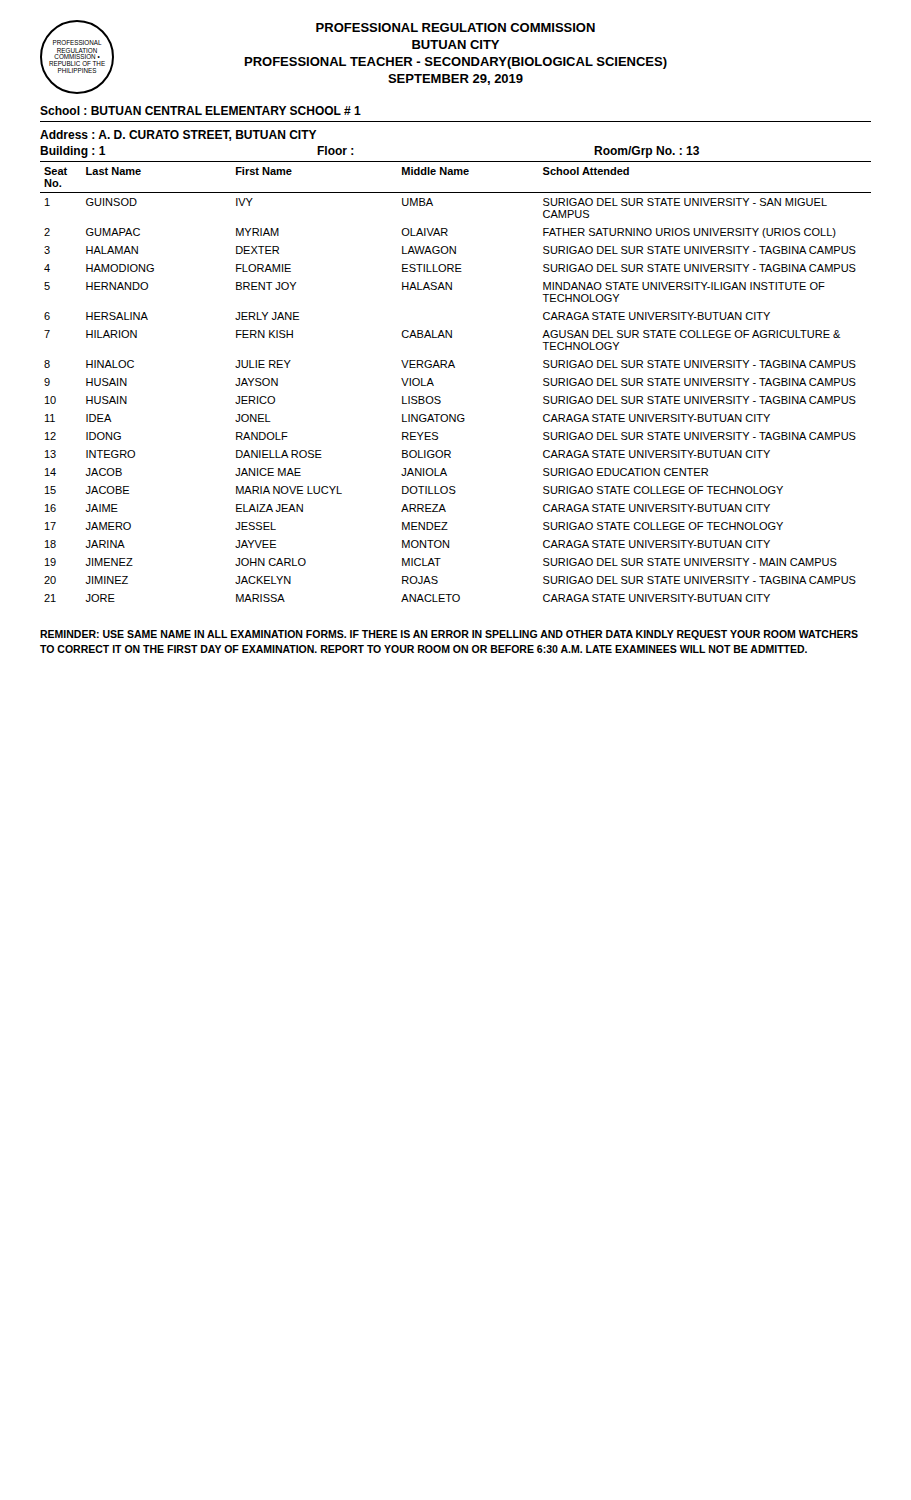PROFESSIONAL REGULATION COMMISSION • REPUBLIC OF THE PHILIPPINES
PROFESSIONAL REGULATION COMMISSION
BUTUAN CITY
PROFESSIONAL TEACHER - SECONDARY(BIOLOGICAL SCIENCES)
SEPTEMBER 29, 2019
School : BUTUAN CENTRAL ELEMENTARY SCHOOL # 1
Address : A. D. CURATO STREET, BUTUAN CITY
Building : 1
Floor :
Room/Grp No. : 13
| Seat No. | Last Name | First Name | Middle Name | School Attended |
| --- | --- | --- | --- | --- |
| 1 | GUINSOD | IVY | UMBA | SURIGAO DEL SUR STATE UNIVERSITY - SAN MIGUEL CAMPUS |
| 2 | GUMAPAC | MYRIAM | OLAIVAR | FATHER SATURNINO URIOS UNIVERSITY (URIOS COLL) |
| 3 | HALAMAN | DEXTER | LAWAGON | SURIGAO DEL SUR STATE UNIVERSITY - TAGBINA CAMPUS |
| 4 | HAMODIONG | FLORAMIE | ESTILLORE | SURIGAO DEL SUR STATE UNIVERSITY - TAGBINA CAMPUS |
| 5 | HERNANDO | BRENT JOY | HALASAN | MINDANAO STATE UNIVERSITY-ILIGAN INSTITUTE OF TECHNOLOGY |
| 6 | HERSALINA | JERLY JANE | | CARAGA STATE UNIVERSITY-BUTUAN CITY |
| 7 | HILARION | FERN KISH | CABALAN | AGUSAN DEL SUR STATE COLLEGE OF AGRICULTURE & TECHNOLOGY |
| 8 | HINALOC | JULIE REY | VERGARA | SURIGAO DEL SUR STATE UNIVERSITY - TAGBINA CAMPUS |
| 9 | HUSAIN | JAYSON | VIOLA | SURIGAO DEL SUR STATE UNIVERSITY - TAGBINA CAMPUS |
| 10 | HUSAIN | JERICO | LISBOS | SURIGAO DEL SUR STATE UNIVERSITY - TAGBINA CAMPUS |
| 11 | IDEA | JONEL | LINGATONG | CARAGA STATE UNIVERSITY-BUTUAN CITY |
| 12 | IDONG | RANDOLF | REYES | SURIGAO DEL SUR STATE UNIVERSITY - TAGBINA CAMPUS |
| 13 | INTEGRO | DANIELLA ROSE | BOLIGOR | CARAGA STATE UNIVERSITY-BUTUAN CITY |
| 14 | JACOB | JANICE MAE | JANIOLA | SURIGAO EDUCATION CENTER |
| 15 | JACOBE | MARIA NOVE LUCYL | DOTILLOS | SURIGAO STATE COLLEGE OF TECHNOLOGY |
| 16 | JAIME | ELAIZA JEAN | ARREZA | CARAGA STATE UNIVERSITY-BUTUAN CITY |
| 17 | JAMERO | JESSEL | MENDEZ | SURIGAO STATE COLLEGE OF TECHNOLOGY |
| 18 | JARINA | JAYVEE | MONTON | CARAGA STATE UNIVERSITY-BUTUAN CITY |
| 19 | JIMENEZ | JOHN CARLO | MICLAT | SURIGAO DEL SUR STATE UNIVERSITY - MAIN CAMPUS |
| 20 | JIMINEZ | JACKELYN | ROJAS | SURIGAO DEL SUR STATE UNIVERSITY - TAGBINA CAMPUS |
| 21 | JORE | MARISSA | ANACLETO | CARAGA STATE UNIVERSITY-BUTUAN CITY |
REMINDER: USE SAME NAME IN ALL EXAMINATION FORMS. IF THERE IS AN ERROR IN SPELLING AND OTHER DATA KINDLY REQUEST YOUR ROOM WATCHERS TO CORRECT IT ON THE FIRST DAY OF EXAMINATION. REPORT TO YOUR ROOM ON OR BEFORE 6:30 A.M. LATE EXAMINEES WILL NOT BE ADMITTED.